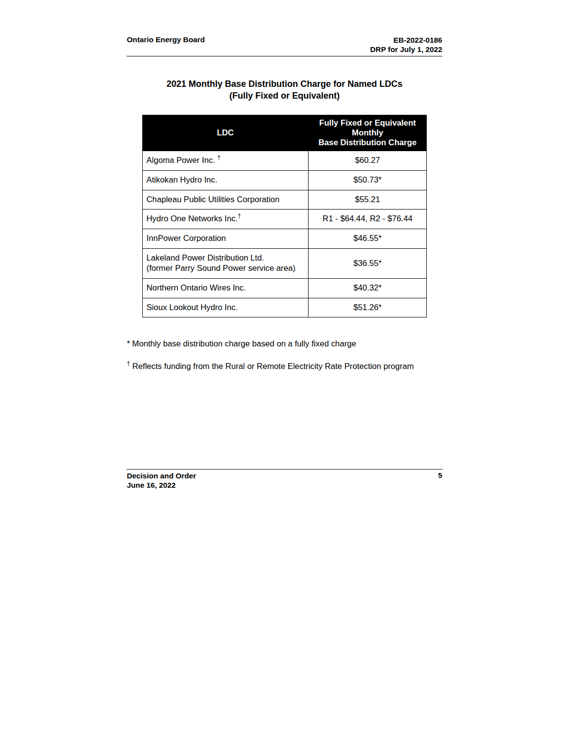Ontario Energy Board
EB-2022-0186
DRP for July 1, 2022
2021 Monthly Base Distribution Charge for Named LDCs
(Fully Fixed or Equivalent)
| LDC | Fully Fixed or Equivalent Monthly Base Distribution Charge |
| --- | --- |
| Algoma Power Inc. † | $60.27 |
| Atikokan Hydro Inc. | $50.73* |
| Chapleau Public Utilities Corporation | $55.21 |
| Hydro One Networks Inc. † | R1 - $64.44, R2 - $76.44 |
| InnPower Corporation | $46.55* |
| Lakeland Power Distribution Ltd. (former Parry Sound Power service area) | $36.55* |
| Northern Ontario Wires Inc. | $40.32* |
| Sioux Lookout Hydro Inc. | $51.26* |
* Monthly base distribution charge based on a fully fixed charge
† Reflects funding from the Rural or Remote Electricity Rate Protection program
Decision and Order
June 16, 2022
5